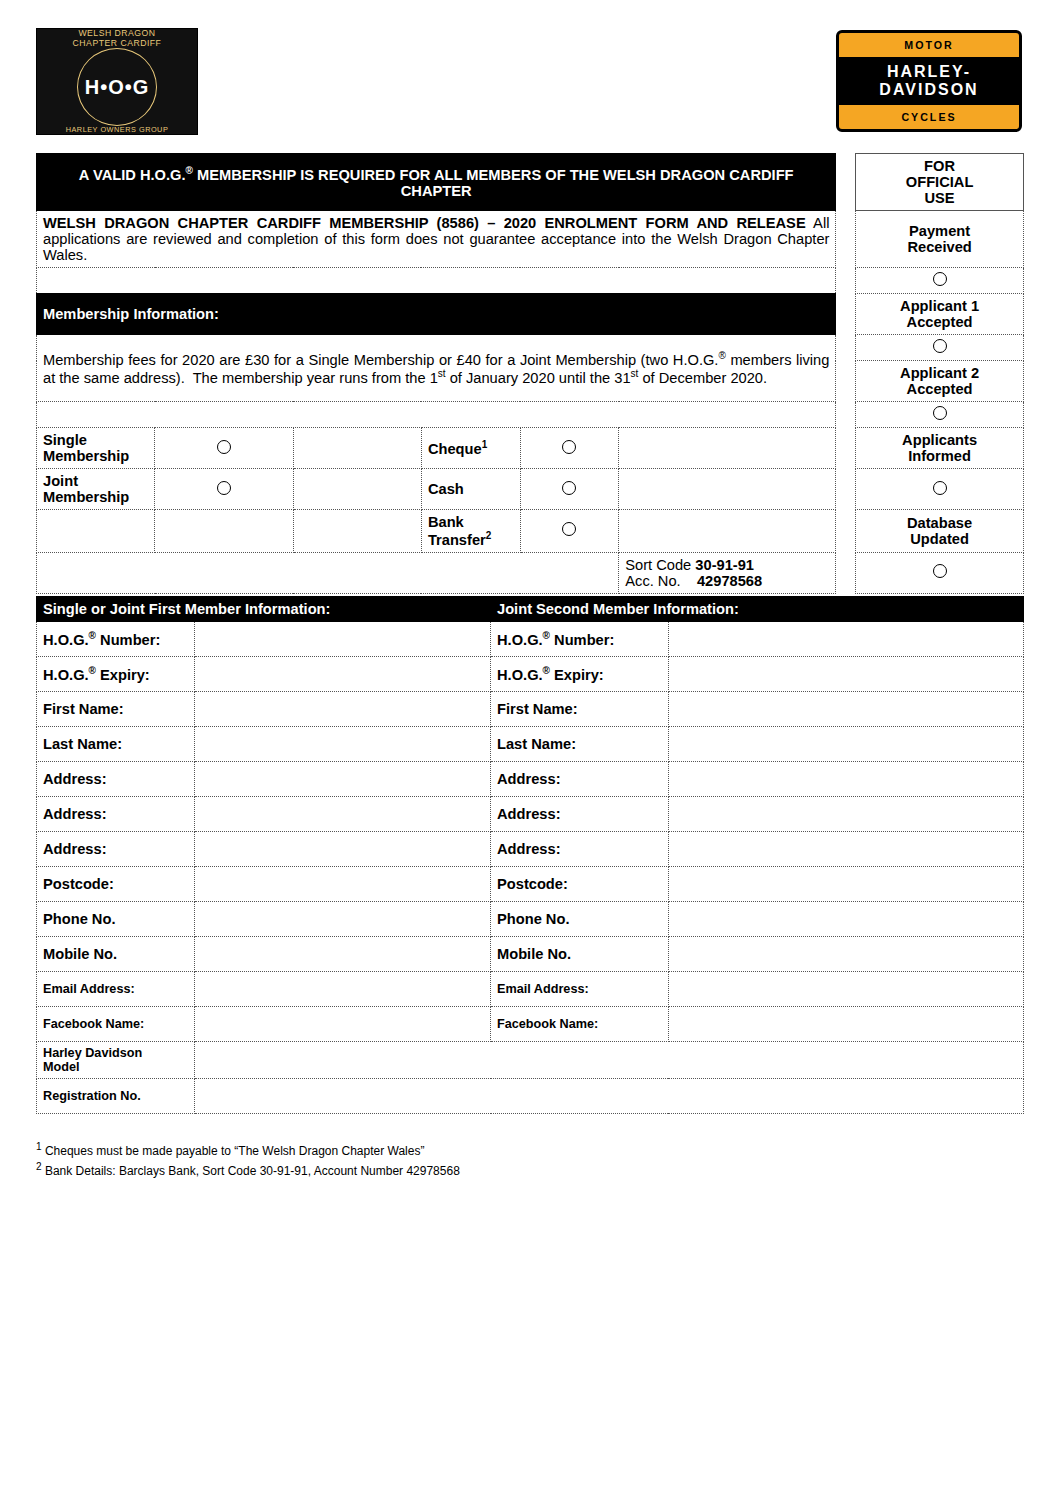WELSH DRAGON
CHAPTER CARDIFF
H•O•G
HARLEY OWNERS GROUP
MOTOR
HARLEY-DAVIDSON
CYCLES
| A VALID H.O.G. ® MEMBERSHIP IS REQUIRED FOR ALL MEMBERS OF THE WELSH DRAGON CARDIFF CHAPTER | | FOR OFFICIAL USE |
| WELSH DRAGON CHAPTER CARDIFF MEMBERSHIP (8586) – 2020 ENROLMENT FORM AND RELEASE All applications are reviewed and completion of this form does not guarantee acceptance into the Welsh Dragon Chapter Wales. | | Payment Received |
| Membership Information: | | Applicant 1 Accepted |
| Membership fees for 2020 are £30 for a Single Membership or £40 for a Joint Membership (two H.O.G. ® members living at the same address). The membership year runs from the 1 st of January 2020 until the 31 st of December 2020. | | |
| | Applicant 2 Accepted |
| Single Membership | | | Cheque 1 | | | | Applicants Informed |
| Joint Membership | | | Cash | | | | |
| | | | Bank Transfer 2 | | | | Database Updated |
| | Sort Code 30-91-91 Acc. No. 42978568 | | |
| Single or Joint First Member Information: | Joint Second Member Information: |
| H.O.G. ® Number: | | H.O.G. ® Number: | |
| H.O.G. ® Expiry: | | H.O.G. ® Expiry: | |
| First Name: | | First Name: | |
| Last Name: | | Last Name: | |
| Address: | | Address: | |
| Address: | | Address: | |
| Address: | | Address: | |
| Postcode: | | Postcode: | |
| Phone No. | | Phone No. | |
| Mobile No. | | Mobile No. | |
| Email Address: | | Email Address: | |
| Facebook Name: | | Facebook Name: | |
| Harley Davidson Model | |
| Registration No. | |
1 Cheques must be made payable to “The Welsh Dragon Chapter Wales”
2 Bank Details: Barclays Bank, Sort Code 30-91-91, Account Number 42978568